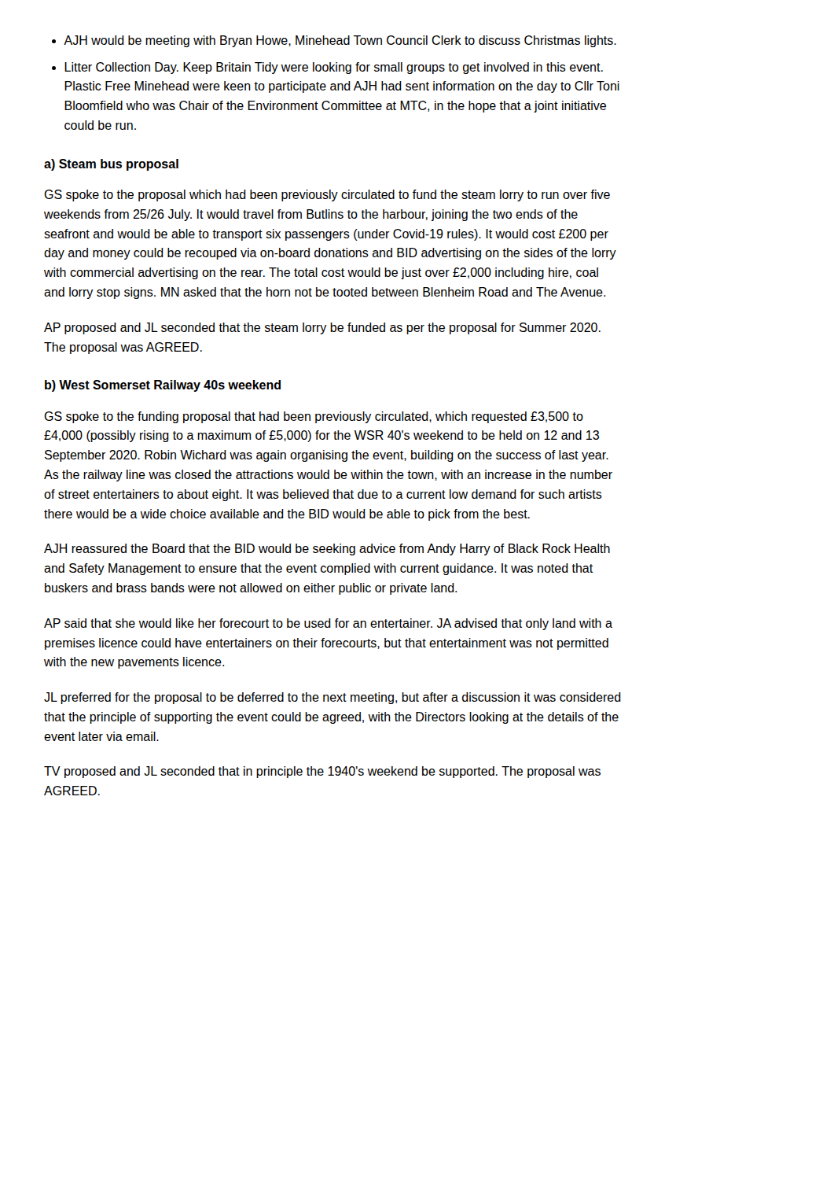AJH would be meeting with Bryan Howe, Minehead Town Council Clerk to discuss Christmas lights.
Litter Collection Day. Keep Britain Tidy were looking for small groups to get involved in this event. Plastic Free Minehead were keen to participate and AJH had sent information on the day to Cllr Toni Bloomfield who was Chair of the Environment Committee at MTC, in the hope that a joint initiative could be run.
a) Steam bus proposal
GS spoke to the proposal which had been previously circulated to fund the steam lorry to run over five weekends from 25/26 July. It would travel from Butlins to the harbour, joining the two ends of the seafront and would be able to transport six passengers (under Covid-19 rules). It would cost £200 per day and money could be recouped via on-board donations and BID advertising on the sides of the lorry with commercial advertising on the rear. The total cost would be just over £2,000 including hire, coal and lorry stop signs. MN asked that the horn not be tooted between Blenheim Road and The Avenue.
AP proposed and JL seconded that the steam lorry be funded as per the proposal for Summer 2020. The proposal was AGREED.
b) West Somerset Railway 40s weekend
GS spoke to the funding proposal that had been previously circulated, which requested £3,500 to £4,000 (possibly rising to a maximum of £5,000) for the WSR 40's weekend to be held on 12 and 13 September 2020. Robin Wichard was again organising the event, building on the success of last year. As the railway line was closed the attractions would be within the town, with an increase in the number of street entertainers to about eight. It was believed that due to a current low demand for such artists there would be a wide choice available and the BID would be able to pick from the best.
AJH reassured the Board that the BID would be seeking advice from Andy Harry of Black Rock Health and Safety Management to ensure that the event complied with current guidance. It was noted that buskers and brass bands were not allowed on either public or private land.
AP said that she would like her forecourt to be used for an entertainer. JA advised that only land with a premises licence could have entertainers on their forecourts, but that entertainment was not permitted with the new pavements licence.
JL preferred for the proposal to be deferred to the next meeting, but after a discussion it was considered that the principle of supporting the event could be agreed, with the Directors looking at the details of the event later via email.
TV proposed and JL seconded that in principle the 1940's weekend be supported. The proposal was AGREED.